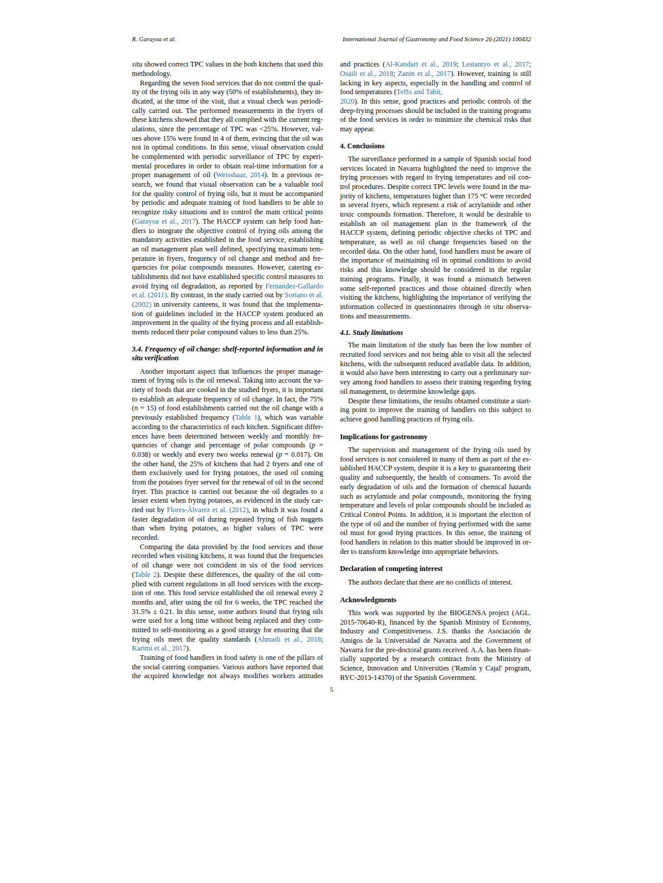R. Garayoa et al.
International Journal of Gastronomy and Food Science 26 (2021) 100432
situ showed correct TPC values in the both kitchens that used this methodology.
Regarding the seven food services that do not control the quality of the frying oils in any way (50% of establishments), they indicated, at the time of the visit, that a visual check was periodically carried out. The performed measurements in the fryers of these kitchens showed that they all complied with the current regulations, since the percentage of TPC was <25%. However, values above 15% were found in 4 of them, evincing that the oil was not in optimal conditions. In this sense, visual observation could be complemented with periodic surveillance of TPC by experimental procedures in order to obtain real-time information for a proper management of oil (Weisshaar, 2014). In a previous research, we found that visual observation can be a valuable tool for the quality control of frying oils, but it must be accompanied by periodic and adequate training of food handlers to be able to recognize risky situations and to control the main critical points (Garayoa et al., 2017). The HACCP system can help food handlers to integrate the objective control of frying oils among the mandatory activities established in the food service, establishing an oil management plan well defined, specifying maximum temperature in fryers, frequency of oil change and method and frequencies for polar compounds measures. However, catering establishments did not have established specific control measures to avoid frying oil degradation, as reported by Fernandez-Gallardo et al. (2011). By contrast, in the study carried out by Soriano et al. (2002) in university canteens, it was found that the implementation of guidelines included in the HACCP system produced an improvement in the quality of the frying process and all establishments reduced their polar compound values to less than 25%.
3.4. Frequency of oil change: shelf-reported information and in situ verification
Another important aspect that influences the proper management of frying oils is the oil renewal. Taking into account the variety of foods that are cooked in the studied fryers, it is important to establish an adequate frequency of oil change. In fact, the 75% (n = 15) of food establishments carried out the oil change with a previously established frequency (Table 1), which was variable according to the characteristics of each kitchen. Significant differences have been determined between weekly and monthly frequencies of change and percentage of polar compounds (p = 0.038) or weekly and every two weeks renewal (p = 0.017). On the other hand, the 25% of kitchens that had 2 fryers and one of them exclusively used for frying potatoes, the used oil coming from the potatoes fryer served for the renewal of oil in the second fryer. This practice is carried out because the oil degrades to a lesser extent when frying potatoes, as evidenced in the study carried out by Flores-Álvarez et al. (2012), in which it was found a faster degradation of oil during repeated frying of fish nuggets than when frying potatoes, as higher values of TPC were recorded.
Comparing the data provided by the food services and those recorded when visiting kitchens, it was found that the frequencies of oil change were not coincident in six of the food services (Table 2). Despite these differences, the quality of the oil complied with current regulations in all food services with the exception of one. This food service established the oil renewal every 2 months and, after using the oil for 6 weeks, the TPC reached the 31.5% ± 0.21. In this sense, some authors found that frying oils were used for a long time without being replaced and they committed to self-monitoring as a good strategy for ensuring that the frying oils meet the quality standards (Ahmadi et al., 2018; Karimi et al., 2017).
Training of food handlers in food safety is one of the pillars of the social catering companies. Various authors have reported that the acquired knowledge not always modifies workers attitudes and practices (Al-Kandari et al., 2019; Lestantyo et al., 2017; Osaili et al., 2018; Zanin et al., 2017). However, training is still lacking in key aspects, especially in the handling and control of food temperatures (Teffo and Tabit,
2020). In this sense, good practices and periodic controls of the deep-frying processes should be included in the training programs of the food services in order to minimize the chemical risks that may appear.
4. Conclusions
The surveillance performed in a sample of Spanish social food services located in Navarra highlighted the need to improve the frying processes with regard to frying temperatures and oil control procedures. Despite correct TPC levels were found in the majority of kitchens, temperatures higher than 175 °C were recorded in several fryers, which represent a risk of acrylamide and other toxic compounds formation. Therefore, it would be desirable to establish an oil management plan in the framework of the HACCP system, defining periodic objective checks of TPC and temperature, as well as oil change frequencies based on the recorded data. On the other hand, food handlers must be aware of the importance of maintaining oil in optimal conditions to avoid risks and this knowledge should be considered in the regular training programs. Finally, it was found a mismatch between some self-reported practices and those obtained directly when visiting the kitchens, highlighting the importance of verifying the information collected in questionnaires through in situ observations and measurements.
4.1. Study limitations
The main limitation of the study has been the low number of recruited food services and not being able to visit all the selected kitchens, with the subsequent reduced available data. In addition, it would also have been interesting to carry out a preliminary survey among food handlers to assess their training regarding frying oil management, to determine knowledge gaps.
Despite these limitations, the results obtained constitute a starting point to improve the training of handlers on this subject to achieve good handling practices of frying oils.
Implications for gastronomy
The supervision and management of the frying oils used by food services is not considered in many of them as part of the established HACCP system, despite it is a key to guaranteeing their quality and subsequently, the health of consumers. To avoid the early degradation of oils and the formation of chemical hazards such as acrylamide and polar compounds, monitoring the frying temperature and levels of polar compounds should be included as Critical Control Points. In addition, it is important the election of the type of oil and the number of frying performed with the same oil must for good frying practices. In this sense, the training of food handlers in relation to this matter should be improved in order to transform knowledge into appropriate behaviors.
Declaration of competing interest
The authors declare that there are no conflicts of interest.
Acknowledgments
This work was supported by the BIOGENSA project (AGL. 2015-70640-R), financed by the Spanish Ministry of Economy, Industry and Competitiveness. J.S. thanks the Asociación de Amigos de la Universidad de Navarra and the Government of Navarra for the pre-doctoral grants received. A.A. has been financially supported by a research contract from the Ministry of Science, Innovation and Universities ('Ramón y Cajal' program, RYC-2013-14370) of the Spanish Government.
5